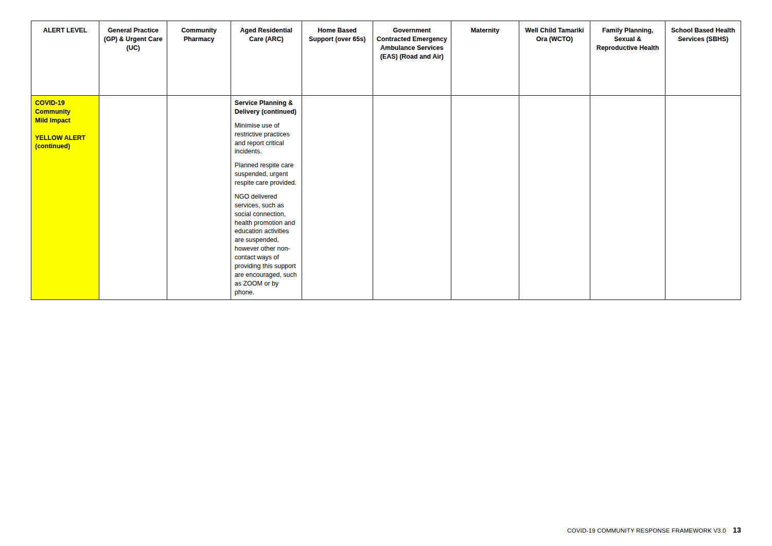| ALERT LEVEL | General Practice (GP) & Urgent Care (UC) | Community Pharmacy | Aged Residential Care (ARC) | Home Based Support (over 65s) | Government Contracted Emergency Ambulance Services (EAS) (Road and Air) | Maternity | Well Child Tamariki Ora (WCTO) | Family Planning, Sexual & Reproductive Health | School Based Health Services (SBHS) |
| --- | --- | --- | --- | --- | --- | --- | --- | --- | --- |
| COVID-19 Community Mild Impact YELLOW ALERT (continued) | | | Service Planning & Delivery (continued) Minimise use of restrictive practices and report critical incidents. Planned respite care suspended, urgent respite care provided. NGO delivered services, such as social connection, health promotion and education activities are suspended, however other non-contact ways of providing this support are encouraged, such as ZOOM or by phone. | | | | | | |
COVID-19 COMMUNITY RESPONSE FRAMEWORK V3.0 13